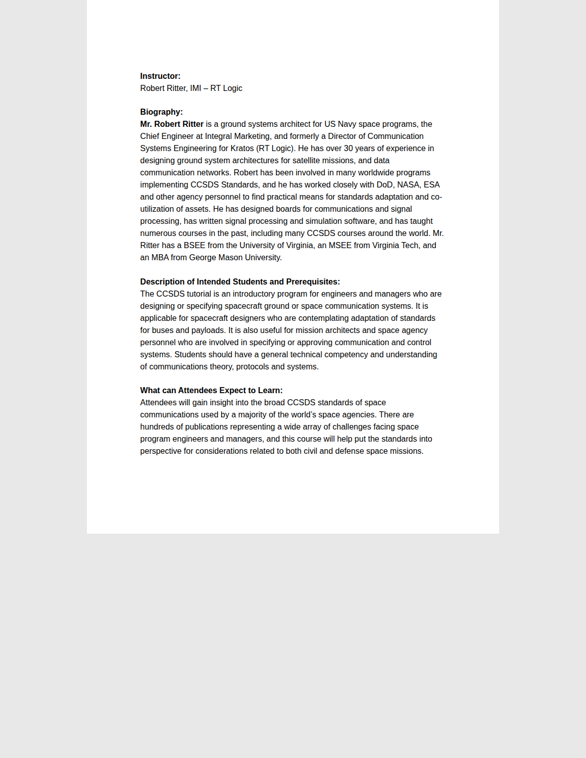Instructor:
Robert Ritter, IMI – RT Logic
Biography:
Mr. Robert Ritter is a ground systems architect for US Navy space programs, the Chief Engineer at Integral Marketing, and formerly a Director of Communication Systems Engineering for Kratos (RT Logic). He has over 30 years of experience in designing ground system architectures for satellite missions, and data communication networks. Robert has been involved in many worldwide programs implementing CCSDS Standards, and he has worked closely with DoD, NASA, ESA and other agency personnel to find practical means for standards adaptation and co-utilization of assets. He has designed boards for communications and signal processing, has written signal processing and simulation software, and has taught numerous courses in the past, including many CCSDS courses around the world. Mr. Ritter has a BSEE from the University of Virginia, an MSEE from Virginia Tech, and an MBA from George Mason University.
Description of Intended Students and Prerequisites:
The CCSDS tutorial is an introductory program for engineers and managers who are designing or specifying spacecraft ground or space communication systems. It is applicable for spacecraft designers who are contemplating adaptation of standards for buses and payloads. It is also useful for mission architects and space agency personnel who are involved in specifying or approving communication and control systems. Students should have a general technical competency and understanding of communications theory, protocols and systems.
What can Attendees Expect to Learn:
Attendees will gain insight into the broad CCSDS standards of space communications used by a majority of the world’s space agencies. There are hundreds of publications representing a wide array of challenges facing space program engineers and managers, and this course will help put the standards into perspective for considerations related to both civil and defense space missions.